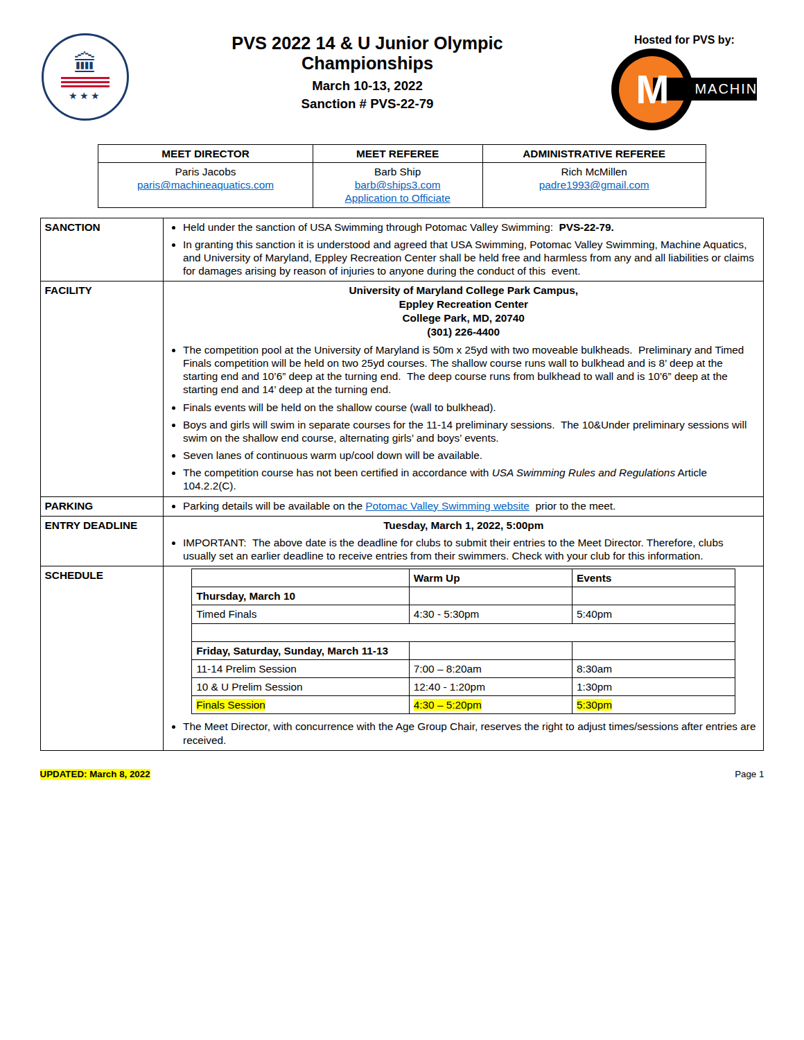🏛
★★★
PVS 2022 14 & U Junior Olympic
Championships
March 10-13, 2022
Sanction # PVS-22-79
Hosted for PVS by:
M
MACHINE
| MEET DIRECTOR | MEET REFEREE | ADMINISTRATIVE REFEREE |
| --- | --- | --- |
| Paris Jacobs paris@machineaquatics.com | Barb Ship barb@ships3.com Application to Officiate | Rich McMillen padre1993@gmail.com |
| SANCTION | Held under the sanction of USA Swimming through Potomac Valley Swimming: PVS-22-79. In granting this sanction it is understood and agreed that USA Swimming, Potomac Valley Swimming, Machine Aquatics, and University of Maryland, Eppley Recreation Center shall be held free and harmless from any and all liabilities or claims for damages arising by reason of injuries to anyone during the conduct of this event. |
| FACILITY | University of Maryland College Park Campus, Eppley Recreation Center College Park, MD, 20740 (301) 226-4400 The competition pool at the University of Maryland is 50m x 25yd with two moveable bulkheads. Preliminary and Timed Finals competition will be held on two 25yd courses. The shallow course runs wall to bulkhead and is 8’ deep at the starting end and 10’6” deep at the turning end. The deep course runs from bulkhead to wall and is 10’6” deep at the starting end and 14’ deep at the turning end. Finals events will be held on the shallow course (wall to bulkhead). Boys and girls will swim in separate courses for the 11-14 preliminary sessions. The 10&Under preliminary sessions will swim on the shallow end course, alternating girls’ and boys’ events. Seven lanes of continuous warm up/cool down will be available. The competition course has not been certified in accordance with USA Swimming Rules and Regulations Article 104.2.2(C). |
| PARKING | Parking details will be available on the Potomac Valley Swimming website prior to the meet. |
| ENTRY DEADLINE | Tuesday, March 1, 2022, 5:00pm IMPORTANT: The above date is the deadline for clubs to submit their entries to the Meet Director. Therefore, clubs usually set an earlier deadline to receive entries from their swimmers. Check with your club for this information. |
| SCHEDULE | / / Warm Up / Events / / Thursday, March 10 / / / / Timed Finals / 4:30 - 5:30pm / 5:40pm / / Friday, Saturday, Sunday, March 11-13 / / / / 11-14 Prelim Session / 7:00 – 8:20am / 8:30am / / 10 & U Prelim Session / 12:40 - 1:20pm / 1:30pm / / Finals Session / 4:30 – 5:20pm / 5:30pm / The Meet Director, with concurrence with the Age Group Chair, reserves the right to adjust times/sessions after entries are received. |
UPDATED: March 8, 2022
Page 1